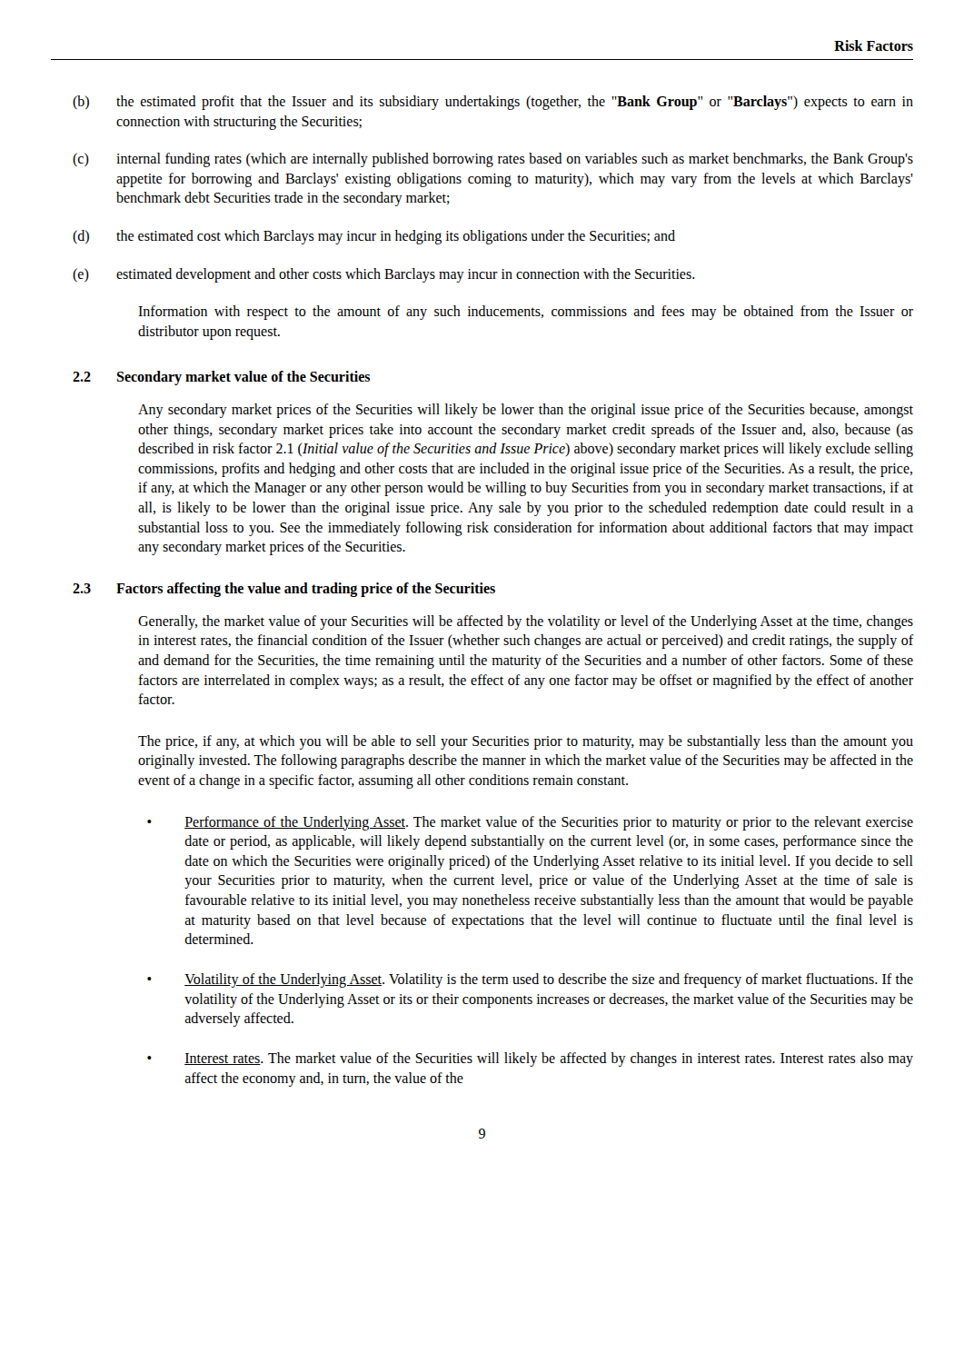Risk Factors
(b)
the estimated profit that the Issuer and its subsidiary undertakings (together, the "Bank Group" or "Barclays") expects to earn in connection with structuring the Securities;
(c)
internal funding rates (which are internally published borrowing rates based on variables such as market benchmarks, the Bank Group's appetite for borrowing and Barclays' existing obligations coming to maturity), which may vary from the levels at which Barclays' benchmark debt Securities trade in the secondary market;
(d)
the estimated cost which Barclays may incur in hedging its obligations under the Securities; and
(e)
estimated development and other costs which Barclays may incur in connection with the Securities.
Information with respect to the amount of any such inducements, commissions and fees may be obtained from the Issuer or distributor upon request.
2.2
Secondary market value of the Securities
Any secondary market prices of the Securities will likely be lower than the original issue price of the Securities because, amongst other things, secondary market prices take into account the secondary market credit spreads of the Issuer and, also, because (as described in risk factor 2.1 (Initial value of the Securities and Issue Price) above) secondary market prices will likely exclude selling commissions, profits and hedging and other costs that are included in the original issue price of the Securities. As a result, the price, if any, at which the Manager or any other person would be willing to buy Securities from you in secondary market transactions, if at all, is likely to be lower than the original issue price. Any sale by you prior to the scheduled redemption date could result in a substantial loss to you. See the immediately following risk consideration for information about additional factors that may impact any secondary market prices of the Securities.
2.3
Factors affecting the value and trading price of the Securities
Generally, the market value of your Securities will be affected by the volatility or level of the Underlying Asset at the time, changes in interest rates, the financial condition of the Issuer (whether such changes are actual or perceived) and credit ratings, the supply of and demand for the Securities, the time remaining until the maturity of the Securities and a number of other factors. Some of these factors are interrelated in complex ways; as a result, the effect of any one factor may be offset or magnified by the effect of another factor.
The price, if any, at which you will be able to sell your Securities prior to maturity, may be substantially less than the amount you originally invested. The following paragraphs describe the manner in which the market value of the Securities may be affected in the event of a change in a specific factor, assuming all other conditions remain constant.
Performance of the Underlying Asset. The market value of the Securities prior to maturity or prior to the relevant exercise date or period, as applicable, will likely depend substantially on the current level (or, in some cases, performance since the date on which the Securities were originally priced) of the Underlying Asset relative to its initial level. If you decide to sell your Securities prior to maturity, when the current level, price or value of the Underlying Asset at the time of sale is favourable relative to its initial level, you may nonetheless receive substantially less than the amount that would be payable at maturity based on that level because of expectations that the level will continue to fluctuate until the final level is determined.
Volatility of the Underlying Asset. Volatility is the term used to describe the size and frequency of market fluctuations. If the volatility of the Underlying Asset or its or their components increases or decreases, the market value of the Securities may be adversely affected.
Interest rates. The market value of the Securities will likely be affected by changes in interest rates. Interest rates also may affect the economy and, in turn, the value of the
9